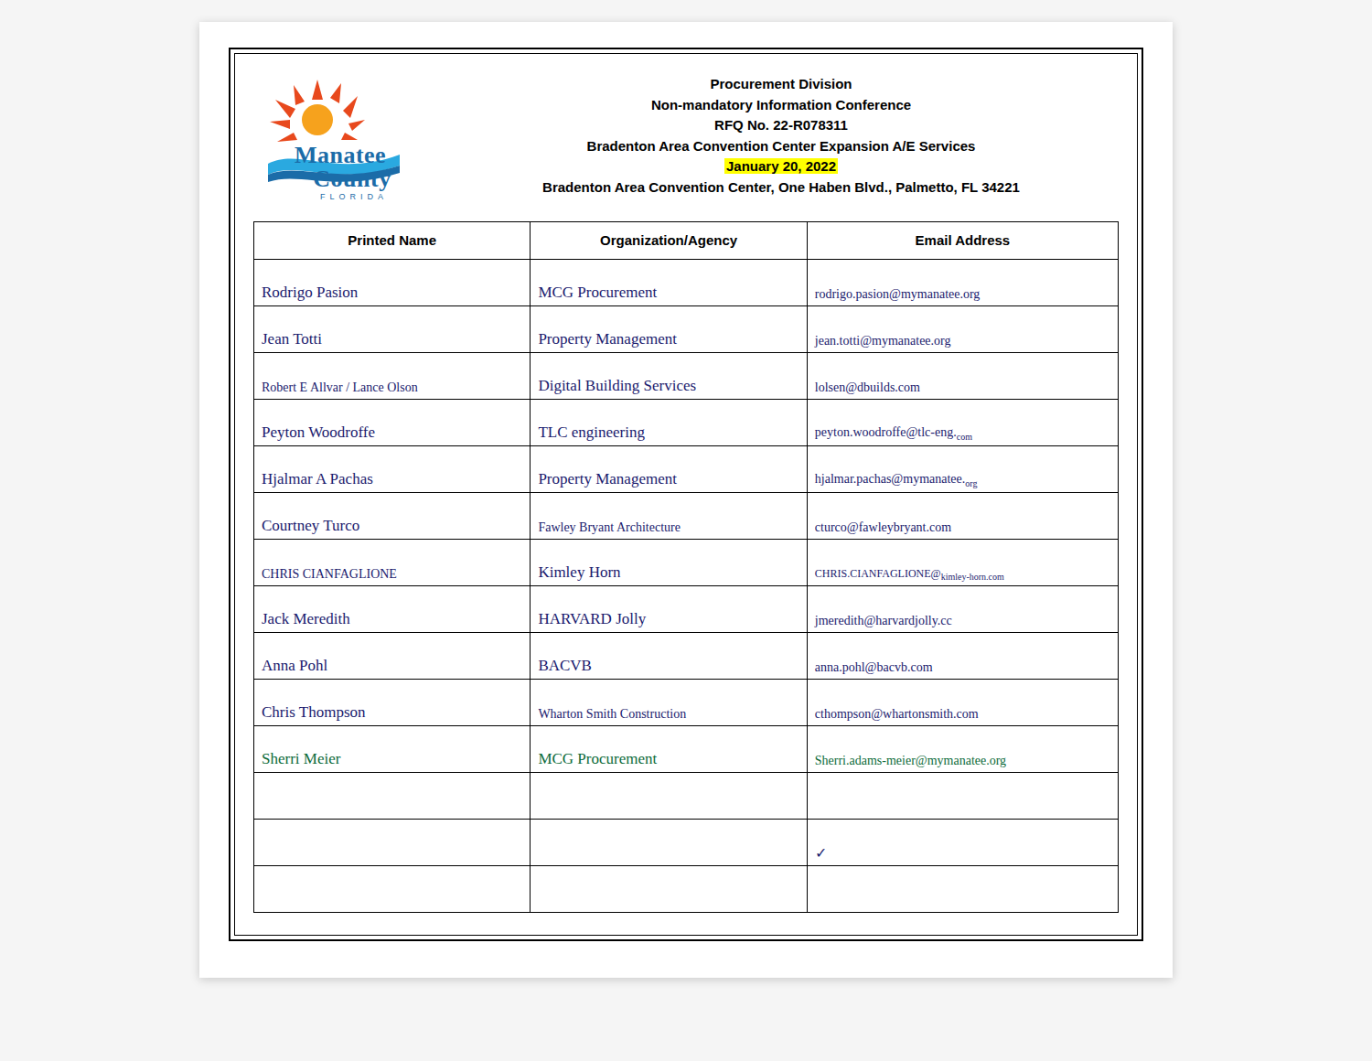Manatee
County
FLORIDA
Procurement Division
Non-mandatory Information Conference
RFQ No. 22-R078311
Bradenton Area Convention Center Expansion A/E Services
January 20, 2022
Bradenton Area Convention Center, One Haben Blvd., Palmetto, FL 34221
| Printed Name | Organization/Agency | Email Address |
| --- | --- | --- |
| Rodrigo Pasion | MCG Procurement | rodrigo.pasion@mymanatee.org |
| Jean Totti | Property Management | jean.totti@mymanatee.org |
| Robert E Allvar / Lance Olson | Digital Building Services | lolsen@dbuilds.com |
| Peyton Woodroffe | TLC engineering | peyton.woodroffe@tlc-eng. com |
| Hjalmar A Pachas | Property Management | hjalmar.pachas@mymanatee. org |
| Courtney Turco | Fawley Bryant Architecture | cturco@fawleybryant.com |
| CHRIS CIANFAGLIONE | Kimley Horn | CHRIS.CIANFAGLIONE@ kimley-horn.com |
| Jack Meredith | HARVARD Jolly | jmeredith@harvardjolly.cc |
| Anna Pohl | BACVB | anna.pohl@bacvb.com |
| Chris Thompson | Wharton Smith Construction | cthompson@whartonsmith.com |
| Sherri Meier | MCG Procurement | Sherri.adams-meier@mymanatee.org |
| | | ✓ |